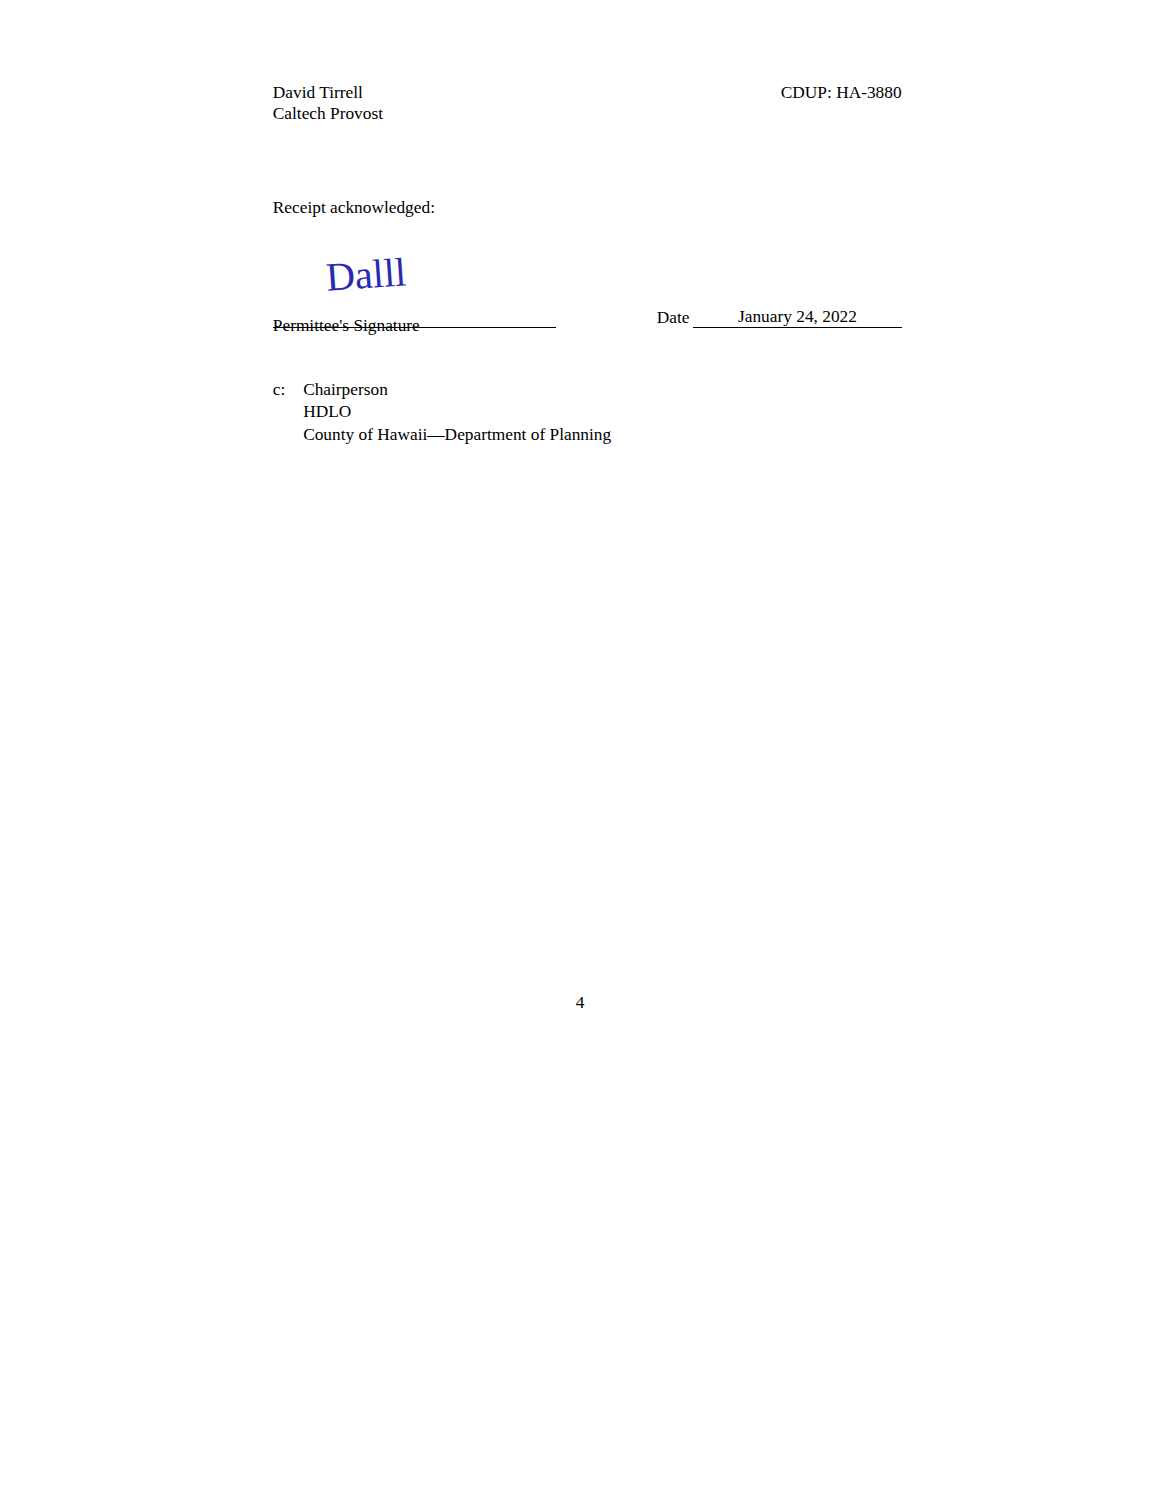David Tirrell
Caltech Provost
CDUP: HA-3880
Receipt acknowledged:
Dalll
Date January 24, 2022
Permittee's Signature
c: Chairperson
HDLO
County of Hawaii—Department of Planning
4